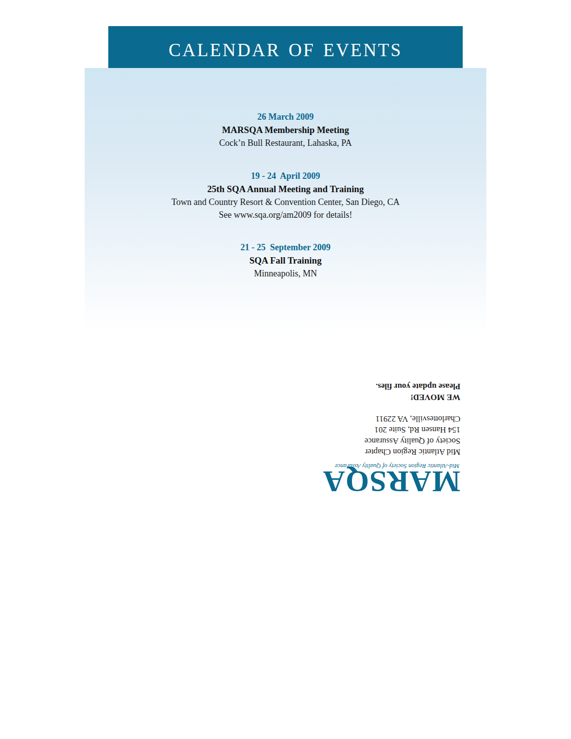Calendar of Events
26 March 2009
MARSQA Membership Meeting
Cock’n Bull Restaurant, Lahaska, PA
19 - 24 April 2009
25th SQA Annual Meeting and Training
Town and Country Resort & Convention Center, San Diego, CA
See www.sqa.org/am2009 for details!
21 - 25 September 2009
SQA Fall Training
Minneapolis, MN
MARSQA Mid-Atlantic Region Society of Quality Assurance
Mid Atlantic Region Chapter
Society of Quality Assurance
154 Hansen Rd, Suite 201
Charlottesville, VA 22911
WE MOVED!
Please update your files.